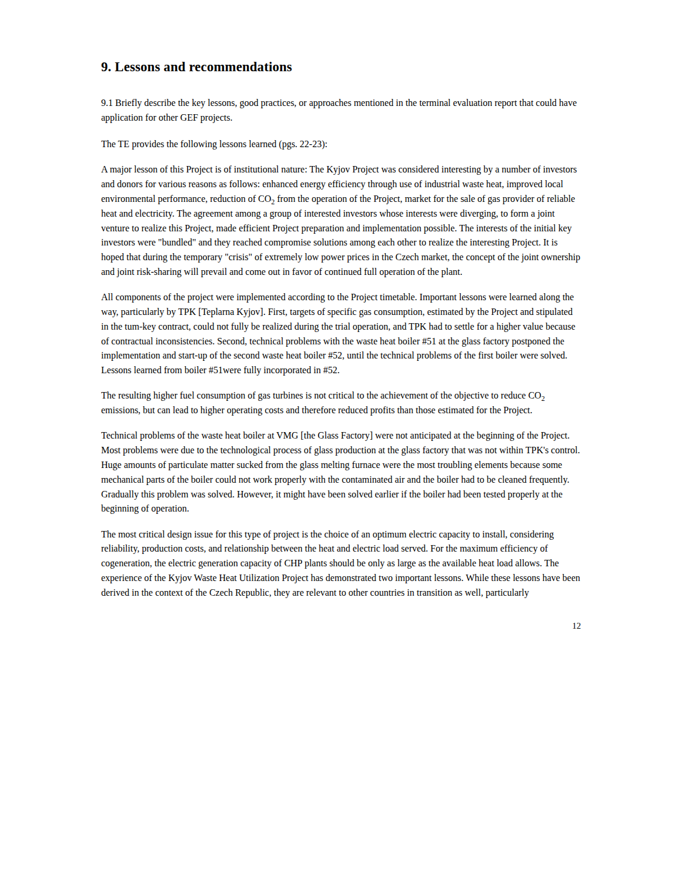9. Lessons and recommendations
9.1 Briefly describe the key lessons, good practices, or approaches mentioned in the terminal evaluation report that could have application for other GEF projects.
The TE provides the following lessons learned (pgs. 22-23):
A major lesson of this Project is of institutional nature: The Kyjov Project was considered interesting by a number of investors and donors for various reasons as follows: enhanced energy efficiency through use of industrial waste heat, improved local environmental performance, reduction of CO2 from the operation of the Project, market for the sale of gas provider of reliable heat and electricity. The agreement among a group of interested investors whose interests were diverging, to form a joint venture to realize this Project, made efficient Project preparation and implementation possible. The interests of the initial key investors were "bundled" and they reached compromise solutions among each other to realize the interesting Project. It is hoped that during the temporary "crisis" of extremely low power prices in the Czech market, the concept of the joint ownership and joint risk-sharing will prevail and come out in favor of continued full operation of the plant.
All components of the project were implemented according to the Project timetable. Important lessons were learned along the way, particularly by TPK [Teplarna Kyjov]. First, targets of specific gas consumption, estimated by the Project and stipulated in the tum-key contract, could not fully be realized during the trial operation, and TPK had to settle for a higher value because of contractual inconsistencies. Second, technical problems with the waste heat boiler #51 at the glass factory postponed the implementation and start-up of the second waste heat boiler #52, until the technical problems of the first boiler were solved. Lessons learned from boiler #51were fully incorporated in #52.
The resulting higher fuel consumption of gas turbines is not critical to the achievement of the objective to reduce CO2 emissions, but can lead to higher operating costs and therefore reduced profits than those estimated for the Project.
Technical problems of the waste heat boiler at VMG [the Glass Factory] were not anticipated at the beginning of the Project. Most problems were due to the technological process of glass production at the glass factory that was not within TPK's control. Huge amounts of particulate matter sucked from the glass melting furnace were the most troubling elements because some mechanical parts of the boiler could not work properly with the contaminated air and the boiler had to be cleaned frequently. Gradually this problem was solved. However, it might have been solved earlier if the boiler had been tested properly at the beginning of operation.
The most critical design issue for this type of project is the choice of an optimum electric capacity to install, considering reliability, production costs, and relationship between the heat and electric load served. For the maximum efficiency of cogeneration, the electric generation capacity of CHP plants should be only as large as the available heat load allows. The experience of the Kyjov Waste Heat Utilization Project has demonstrated two important lessons. While these lessons have been derived in the context of the Czech Republic, they are relevant to other countries in transition as well, particularly
12